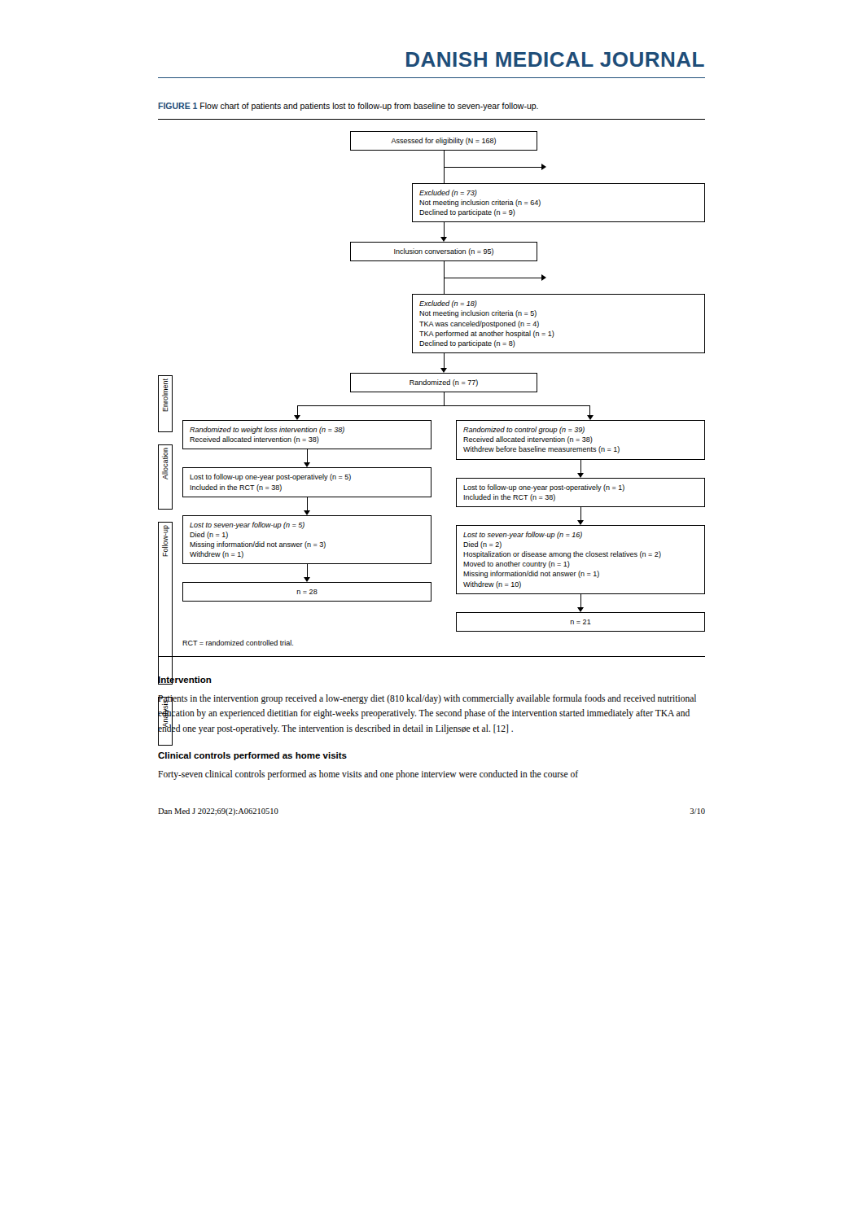DANISH MEDICAL JOURNAL
FIGURE 1 Flow chart of patients and patients lost to follow-up from baseline to seven-year follow-up.
Enrolment
Allocation
Follow-up
Analysis
Assessed for eligibility (N = 168)
Excluded (n = 73)
Not meeting inclusion criteria (n = 64)
Declined to participate (n = 9)
Inclusion conversation (n = 95)
Excluded (n = 18)
Not meeting inclusion criteria (n = 5)
TKA was canceled/postponed (n = 4)
TKA performed at another hospital (n = 1)
Declined to participate (n = 8)
Randomized (n = 77)
Randomized to weight loss intervention (n = 38)
Received allocated intervention (n = 38)
Lost to follow-up one-year post-operatively (n = 5)
Included in the RCT (n = 38)
Lost to seven-year follow-up (n = 5)
Died (n = 1)
Missing information/did not answer (n = 3)
Withdrew (n = 1)
n = 28
Randomized to control group (n = 39)
Received allocated intervention (n = 38)
Withdrew before baseline measurements (n = 1)
Lost to follow-up one-year post-operatively (n = 1)
Included in the RCT (n = 38)
Lost to seven-year follow-up (n = 16)
Died (n = 2)
Hospitalization or disease among the closest relatives (n = 2)
Moved to another country (n = 1)
Missing information/did not answer (n = 1)
Withdrew (n = 10)
n = 21
RCT = randomized controlled trial.
Intervention
Patients in the intervention group received a low-energy diet (810 kcal/day) with commercially available formula foods and received nutritional education by an experienced dietitian for eight-weeks preoperatively. The second phase of the intervention started immediately after TKA and ended one year post-operatively. The intervention is described in detail in Liljensøe et al. [12] .
Clinical controls performed as home visits
Forty-seven clinical controls performed as home visits and one phone interview were conducted in the course of
Dan Med J 2022;69(2):A06210510
3/10